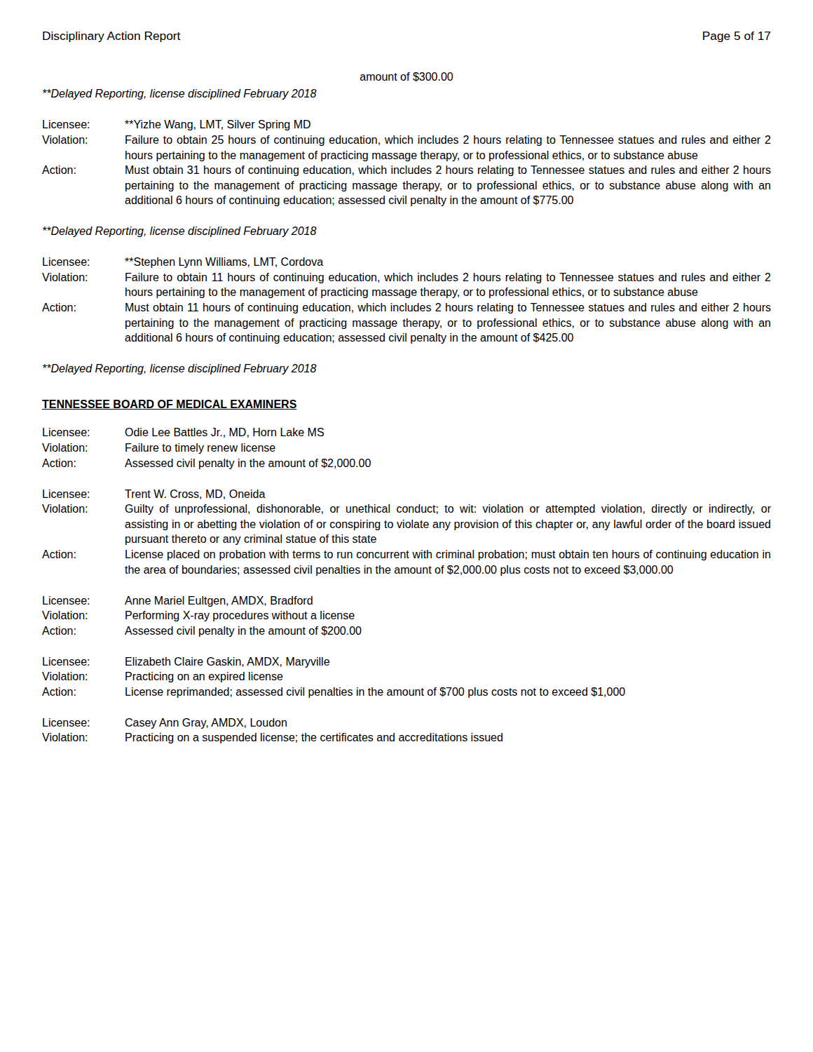Disciplinary Action Report
Page 5 of 17
amount of $300.00
**Delayed Reporting, license disciplined February 2018
| Licensee: | **Yizhe Wang, LMT, Silver Spring MD |
| Violation: | Failure to obtain 25 hours of continuing education, which includes 2 hours relating to Tennessee statues and rules and either 2 hours pertaining to the management of practicing massage therapy, or to professional ethics, or to substance abuse |
| Action: | Must obtain 31 hours of continuing education, which includes 2 hours relating to Tennessee statues and rules and either 2 hours pertaining to the management of practicing massage therapy, or to professional ethics, or to substance abuse along with an additional 6 hours of continuing education; assessed civil penalty in the amount of $775.00 |
**Delayed Reporting, license disciplined February 2018
| Licensee: | **Stephen Lynn Williams, LMT, Cordova |
| Violation: | Failure to obtain 11 hours of continuing education, which includes 2 hours relating to Tennessee statues and rules and either 2 hours pertaining to the management of practicing massage therapy, or to professional ethics, or to substance abuse |
| Action: | Must obtain 11 hours of continuing education, which includes 2 hours relating to Tennessee statues and rules and either 2 hours pertaining to the management of practicing massage therapy, or to professional ethics, or to substance abuse along with an additional 6 hours of continuing education; assessed civil penalty in the amount of $425.00 |
**Delayed Reporting, license disciplined February 2018
TENNESSEE BOARD OF MEDICAL EXAMINERS
| Licensee: | Odie Lee Battles Jr., MD, Horn Lake MS |
| Violation: | Failure to timely renew license |
| Action: | Assessed civil penalty in the amount of $2,000.00 |
| Licensee: | Trent W. Cross, MD, Oneida |
| Violation: | Guilty of unprofessional, dishonorable, or unethical conduct; to wit: violation or attempted violation, directly or indirectly, or assisting in or abetting the violation of or conspiring to violate any provision of this chapter or, any lawful order of the board issued pursuant thereto or any criminal statue of this state |
| Action: | License placed on probation with terms to run concurrent with criminal probation; must obtain ten hours of continuing education in the area of boundaries; assessed civil penalties in the amount of $2,000.00 plus costs not to exceed $3,000.00 |
| Licensee: | Anne Mariel Eultgen, AMDX, Bradford |
| Violation: | Performing X-ray procedures without a license |
| Action: | Assessed civil penalty in the amount of $200.00 |
| Licensee: | Elizabeth Claire Gaskin, AMDX, Maryville |
| Violation: | Practicing on an expired license |
| Action: | License reprimanded; assessed civil penalties in the amount of $700 plus costs not to exceed $1,000 |
| Licensee: | Casey Ann Gray, AMDX, Loudon |
| Violation: | Practicing on a suspended license; the certificates and accreditations issued |